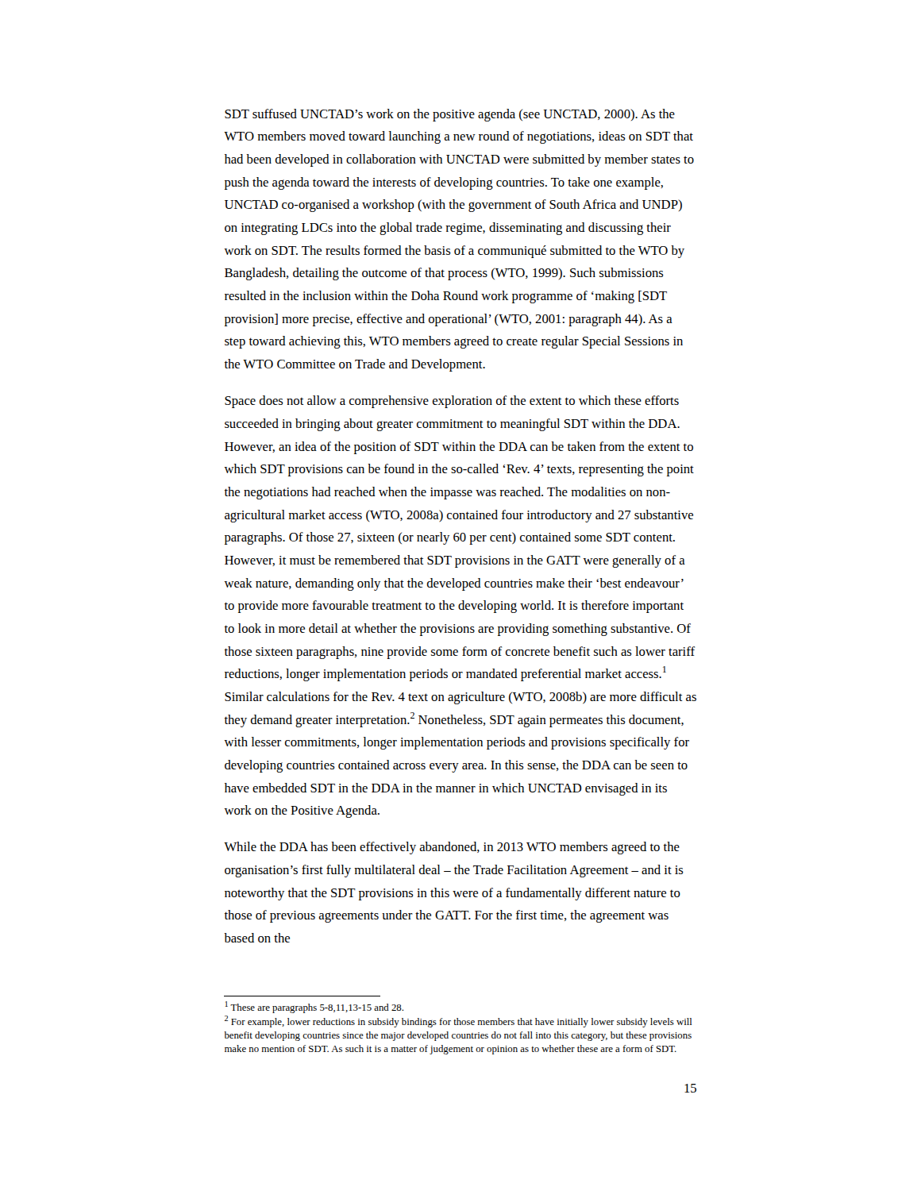SDT suffused UNCTAD’s work on the positive agenda (see UNCTAD, 2000). As the WTO members moved toward launching a new round of negotiations, ideas on SDT that had been developed in collaboration with UNCTAD were submitted by member states to push the agenda toward the interests of developing countries. To take one example, UNCTAD co-organised a workshop (with the government of South Africa and UNDP) on integrating LDCs into the global trade regime, disseminating and discussing their work on SDT. The results formed the basis of a communiqué submitted to the WTO by Bangladesh, detailing the outcome of that process (WTO, 1999). Such submissions resulted in the inclusion within the Doha Round work programme of ‘making [SDT provision] more precise, effective and operational’ (WTO, 2001: paragraph 44). As a step toward achieving this, WTO members agreed to create regular Special Sessions in the WTO Committee on Trade and Development.
Space does not allow a comprehensive exploration of the extent to which these efforts succeeded in bringing about greater commitment to meaningful SDT within the DDA. However, an idea of the position of SDT within the DDA can be taken from the extent to which SDT provisions can be found in the so-called ‘Rev. 4’ texts, representing the point the negotiations had reached when the impasse was reached. The modalities on non-agricultural market access (WTO, 2008a) contained four introductory and 27 substantive paragraphs. Of those 27, sixteen (or nearly 60 per cent) contained some SDT content. However, it must be remembered that SDT provisions in the GATT were generally of a weak nature, demanding only that the developed countries make their ‘best endeavour’ to provide more favourable treatment to the developing world. It is therefore important to look in more detail at whether the provisions are providing something substantive. Of those sixteen paragraphs, nine provide some form of concrete benefit such as lower tariff reductions, longer implementation periods or mandated preferential market access.1 Similar calculations for the Rev. 4 text on agriculture (WTO, 2008b) are more difficult as they demand greater interpretation.2 Nonetheless, SDT again permeates this document, with lesser commitments, longer implementation periods and provisions specifically for developing countries contained across every area. In this sense, the DDA can be seen to have embedded SDT in the DDA in the manner in which UNCTAD envisaged in its work on the Positive Agenda.
While the DDA has been effectively abandoned, in 2013 WTO members agreed to the organisation’s first fully multilateral deal – the Trade Facilitation Agreement – and it is noteworthy that the SDT provisions in this were of a fundamentally different nature to those of previous agreements under the GATT. For the first time, the agreement was based on the
1 These are paragraphs 5-8,11,13-15 and 28.
2 For example, lower reductions in subsidy bindings for those members that have initially lower subsidy levels will benefit developing countries since the major developed countries do not fall into this category, but these provisions make no mention of SDT. As such it is a matter of judgement or opinion as to whether these are a form of SDT.
15